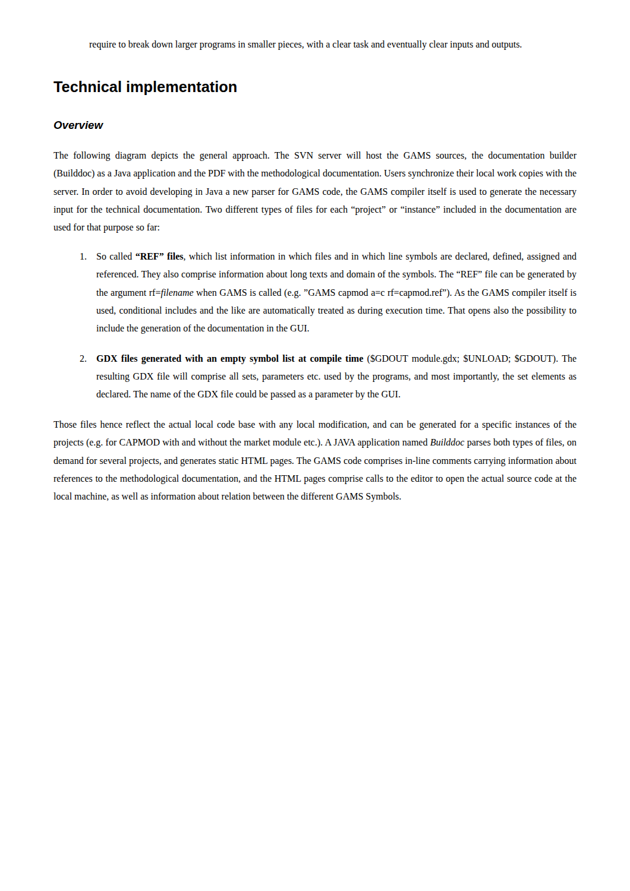require to break down larger programs in smaller pieces, with a clear task and eventually clear inputs and outputs.
Technical implementation
Overview
The following diagram depicts the general approach. The SVN server will host the GAMS sources, the documentation builder (Builddoc) as a Java application and the PDF with the methodological documentation. Users synchronize their local work copies with the server. In order to avoid developing in Java a new parser for GAMS code, the GAMS compiler itself is used to generate the necessary input for the technical documentation. Two different types of files for each “project” or “instance” included in the documentation are used for that purpose so far:
So called “REF” files, which list information in which files and in which line symbols are declared, defined, assigned and referenced. They also comprise information about long texts and domain of the symbols. The “REF” file can be generated by the argument rf=filename when GAMS is called (e.g. ”GAMS capmod a=c rf=capmod.ref”). As the GAMS compiler itself is used, conditional includes and the like are automatically treated as during execution time. That opens also the possibility to include the generation of the documentation in the GUI.
GDX files generated with an empty symbol list at compile time ($GDOUT module.gdx; $UNLOAD; $GDOUT). The resulting GDX file will comprise all sets, parameters etc. used by the programs, and most importantly, the set elements as declared. The name of the GDX file could be passed as a parameter by the GUI.
Those files hence reflect the actual local code base with any local modification, and can be generated for a specific instances of the projects (e.g. for CAPMOD with and without the market module etc.). A JAVA application named Builddoc parses both types of files, on demand for several projects, and generates static HTML pages. The GAMS code comprises in-line comments carrying information about references to the methodological documentation, and the HTML pages comprise calls to the editor to open the actual source code at the local machine, as well as information about relation between the different GAMS Symbols.